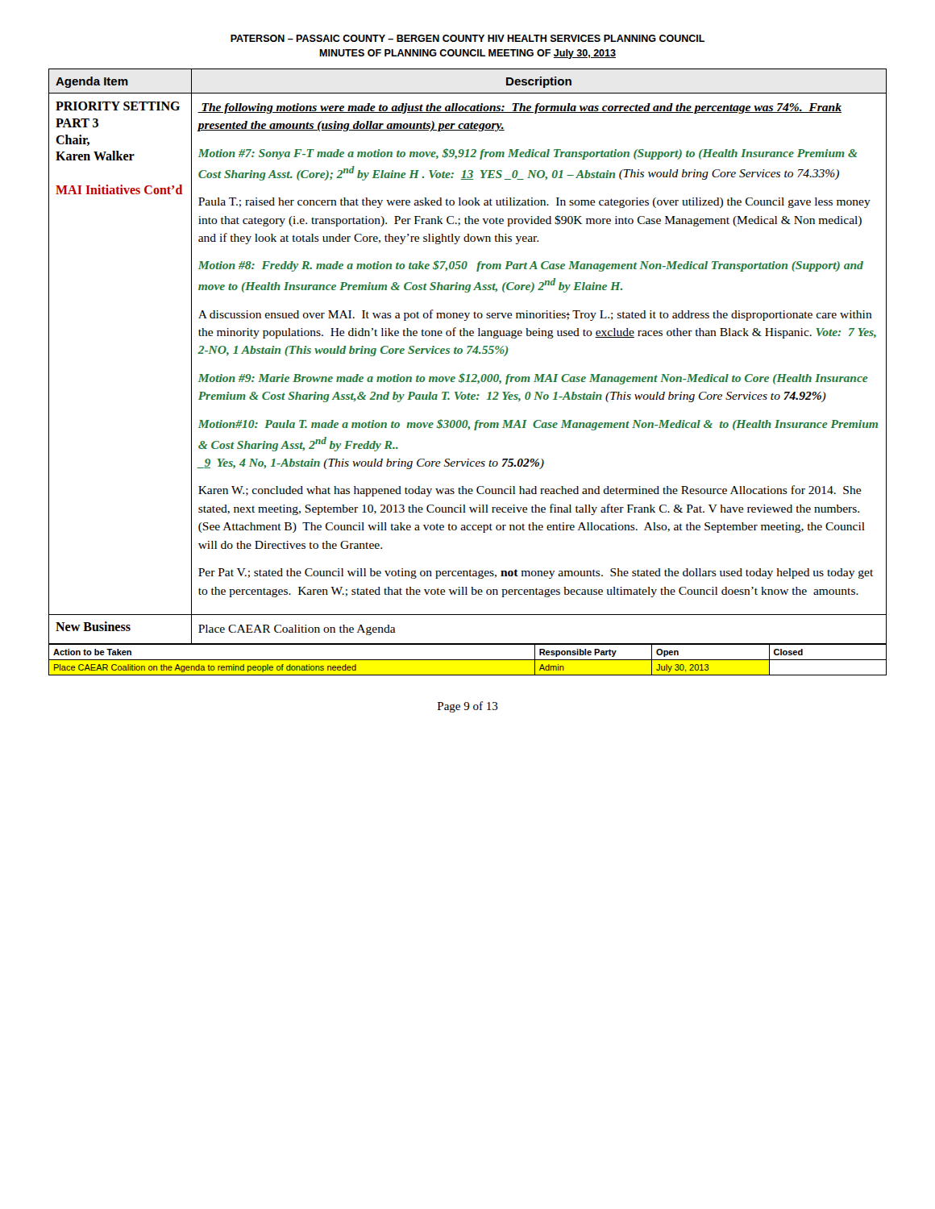PATERSON – PASSAIC COUNTY – BERGEN COUNTY HIV HEALTH SERVICES PLANNING COUNCIL
MINUTES OF PLANNING COUNCIL MEETING OF July 30, 2013
| Agenda Item | Description |
| --- | --- |
| PRIORITY SETTING PART 3 Chair, Karen Walker MAI Initiatives Cont’d | The following motions were made to adjust the allocations: The formula was corrected and the percentage was 74%. Frank presented the amounts (using dollar amounts) per category. Motion #7: Sonya F-T made a motion to move, $9,912 from Medical Transportation (Support) to (Health Insurance Premium & Cost Sharing Asst. (Core); 2 nd by Elaine H . Vote: 13 YES _0_ NO, 01 – Abstain (This would bring Core Services to 74.33%) Paula T.; raised her concern that they were asked to look at utilization. In some categories (over utilized) the Council gave less money into that category (i.e. transportation). Per Frank C.; the vote provided $90K more into Case Management (Medical & Non medical) and if they look at totals under Core, they’re slightly down this year. Motion #8: Freddy R. made a motion to take $7,050 from Part A Case Management Non-Medical Transportation (Support) and move to (Health Insurance Premium & Cost Sharing Asst, (Core) 2 nd by Elaine H. A discussion ensued over MAI. It was a pot of money to serve minorities ; Troy L.; stated it to address the disproportionate care within the minority populations. He didn’t like the tone of the language being used to exclude races other than Black & Hispanic. Vote: 7 Yes, 2-NO, 1 Abstain (This would bring Core Services to 74.55%) Motion #9: Marie Browne made a motion to move $12,000, from MAI Case Management Non-Medical to Core (Health Insurance Premium & Cost Sharing Asst,& 2nd by Paula T. Vote: 12 Yes, 0 No 1-Abstain (This would bring Core Services to 74.92% ) Motion#10: Paula T. made a motion to move $3000, from MAI Case Management Non-Medical & to (Health Insurance Premium & Cost Sharing Asst, 2 nd by Freddy R.. _ 9 Yes, 4 No, 1-Abstain (This would bring Core Services to 75.02% ) Karen W.; concluded what has happened today was the Council had reached and determined the Resource Allocations for 2014. She stated, next meeting, September 10, 2013 the Council will receive the final tally after Frank C. & Pat. V have reviewed the numbers. (See Attachment B) The Council will take a vote to accept or not the entire Allocations. Also, at the September meeting, the Council will do the Directives to the Grantee. Per Pat V.; stated the Council will be voting on percentages, not money amounts. She stated the dollars used today helped us today get to the percentages. Karen W.; stated that the vote will be on percentages because ultimately the Council doesn’t know the amounts. |
| New Business | Place CAEAR Coalition on the Agenda |
| Action to be Taken | Responsible Party | Open | Closed |
| --- | --- | --- | --- |
| Place CAEAR Coalition on the Agenda to remind people of donations needed | Admin | July 30, 2013 | |
Page 9 of 13